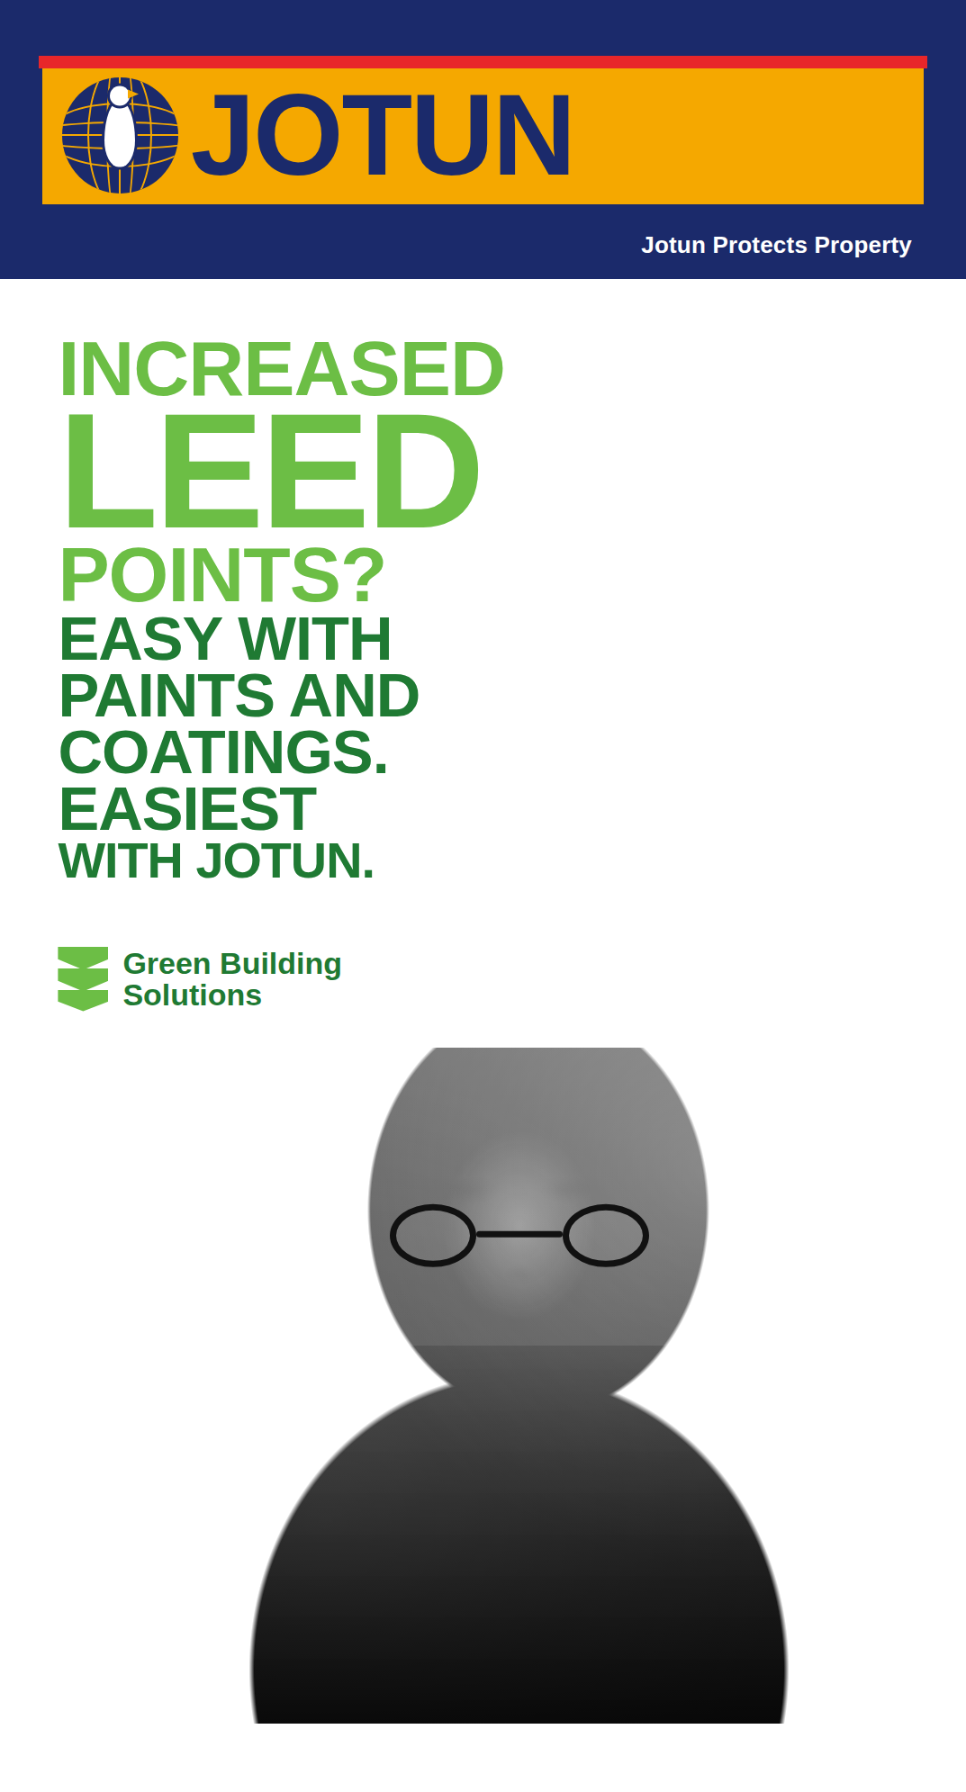JOTUN
Jotun Protects Property
Increased LEED Points? Easy with paints and coatings. Easiest with Jotun.
Green Building
Solutions